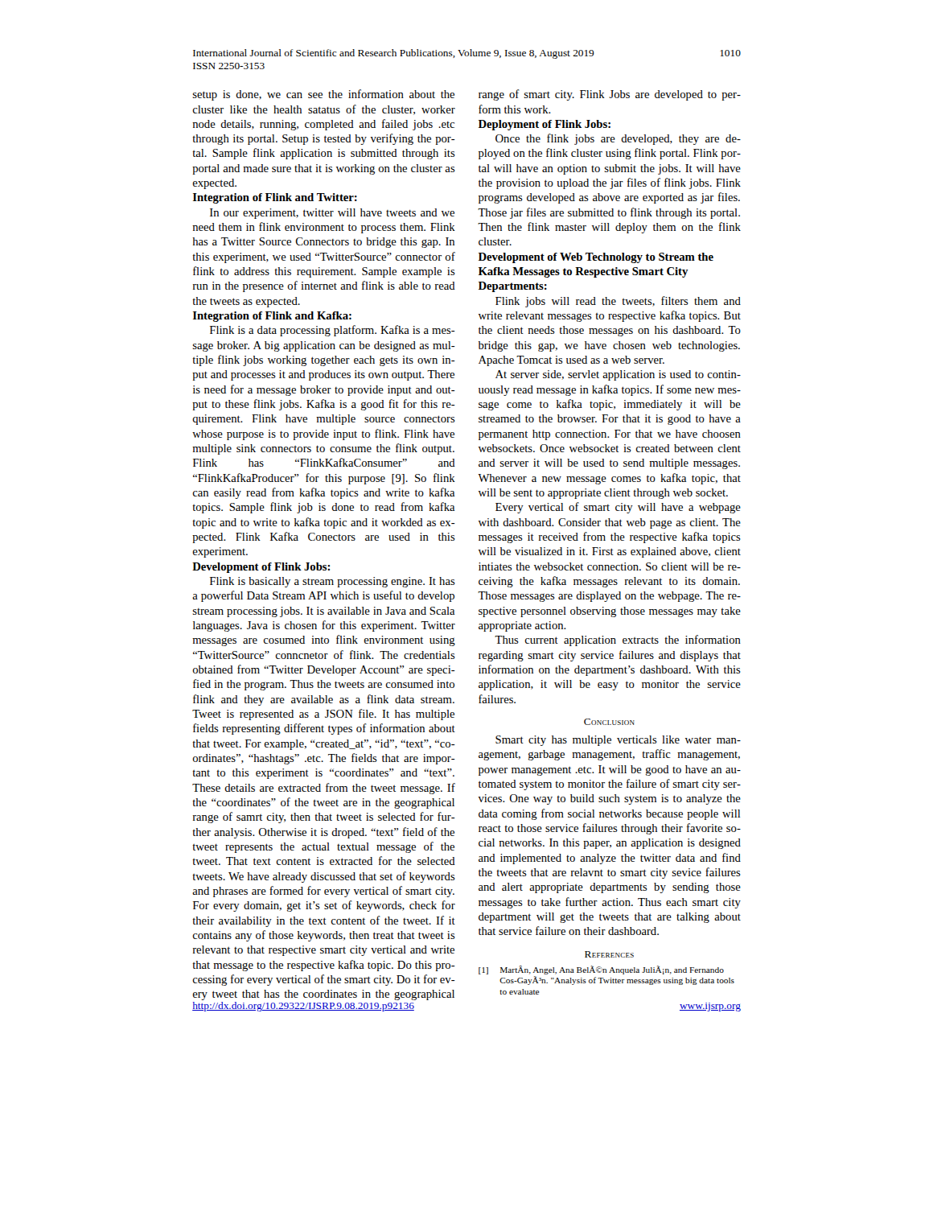International Journal of Scientific and Research Publications, Volume 9, Issue 8, August 2019 1010
ISSN 2250-3153
setup is done, we can see the information about the cluster like the health satatus of the cluster, worker node details, running, completed and failed jobs .etc through its portal. Setup is tested by verifying the portal. Sample flink application is submitted through its portal and made sure that it is working on the cluster as expected.
Integration of Flink and Twitter:
In our experiment, twitter will have tweets and we need them in flink environment to process them. Flink has a Twitter Source Connectors to bridge this gap. In this experiment, we used “TwitterSource” connector of flink to address this requirement. Sample example is run in the presence of internet and flink is able to read the tweets as expected.
Integration of Flink and Kafka:
Flink is a data processing platform. Kafka is a message broker. A big application can be designed as multiple flink jobs working together each gets its own input and processes it and produces its own output. There is need for a message broker to provide input and output to these flink jobs. Kafka is a good fit for this requirement. Flink have multiple source connectors whose purpose is to provide input to flink. Flink have multiple sink connectors to consume the flink output. Flink has “FlinkKafkaConsumer” and “FlinkKafkaProducer” for this purpose [9]. So flink can easily read from kafka topics and write to kafka topics. Sample flink job is done to read from kafka topic and to write to kafka topic and it workded as expected. Flink Kafka Conectors are used in this experiment.
Development of Flink Jobs:
Flink is basically a stream processing engine. It has a powerful Data Stream API which is useful to develop stream processing jobs. It is available in Java and Scala languages. Java is chosen for this experiment. Twitter messages are cosumed into flink environment using “TwitterSource” conncnetor of flink. The credentials obtained from “Twitter Developer Account” are specified in the program. Thus the tweets are consumed into flink and they are available as a flink data stream. Tweet is represented as a JSON file. It has multiple fields representing different types of information about that tweet. For example, “created_at”, “id”, “text”, “coordinates”, “hashtags” .etc. The fields that are important to this experiment is “coordinates” and “text”. These details are extracted from the tweet message. If the “coordinates” of the tweet are in the geographical range of samrt city, then that tweet is selected for further analysis. Otherwise it is droped. “text” field of the tweet represents the actual textual message of the tweet. That text content is extracted for the selected tweets. We have already discussed that set of keywords and phrases are formed for every vertical of smart city. For every domain, get it’s set of keywords, check for their availability in the text content of the tweet. If it contains any of those keywords, then treat that tweet is relevant to that respective smart city vertical and write that message to the respective kafka topic. Do this processing for every vertical of the smart city. Do it for every tweet that has the coordinates in the geographical range of smart city. Flink Jobs are developed to perform this work.
Deployment of Flink Jobs:
Once the flink jobs are developed, they are deployed on the flink cluster using flink portal. Flink portal will have an option to submit the jobs. It will have the provision to upload the jar files of flink jobs. Flink programs developed as above are exported as jar files. Those jar files are submitted to flink through its portal. Then the flink master will deploy them on the flink cluster.
Development of Web Technology to Stream the Kafka Messages to Respective Smart City Departments:
Flink jobs will read the tweets, filters them and write relevant messages to respective kafka topics. But the client needs those messages on his dashboard. To bridge this gap, we have chosen web technologies. Apache Tomcat is used as a web server.
At server side, servlet application is used to continuously read message in kafka topics. If some new message come to kafka topic, immediately it will be streamed to the browser. For that it is good to have a permanent http connection. For that we have choosen websockets. Once websocket is created between clent and server it will be used to send multiple messages. Whenever a new message comes to kafka topic, that will be sent to appropriate client through web socket.
Every vertical of smart city will have a webpage with dashboard. Consider that web page as client. The messages it received from the respective kafka topics will be visualized in it. First as explained above, client intiates the websocket connection. So client will be receiving the kafka messages relevant to its domain. Those messages are displayed on the webpage. The respective personnel observing those messages may take appropriate action.
Thus current application extracts the information regarding smart city service failures and displays that information on the department’s dashboard. With this application, it will be easy to monitor the service failures.
Conclusion
Smart city has multiple verticals like water management, garbage management, traffic management, power management .etc. It will be good to have an automated system to monitor the failure of smart city services. One way to build such system is to analyze the data coming from social networks because people will react to those service failures through their favorite social networks. In this paper, an application is designed and implemented to analyze the twitter data and find the tweets that are relavnt to smart city sevice failures and alert appropriate departments by sending those messages to take further action. Thus each smart city department will get the tweets that are talking about that service failure on their dashboard.
References
[1] MartÂn, Angel, Ana BelÃ©n Anquela JuliÃ¡n, and Fernando Cos-GayÃ³n. "Analysis of Twitter messages using big data tools to evaluate
http://dx.doi.org/10.29322/IJSRP.9.08.2019.p92136 www.ijsrp.org